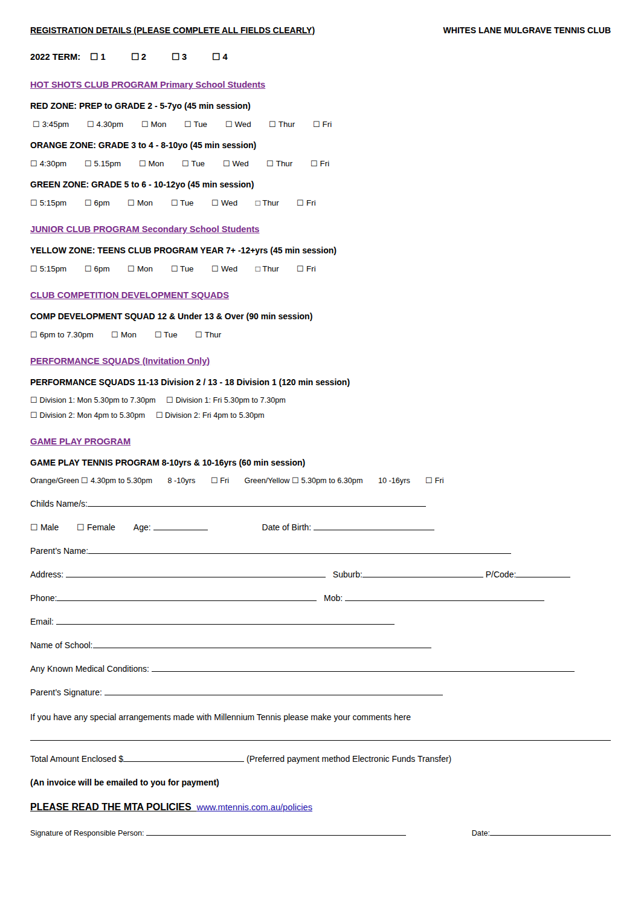REGISTRATION DETAILS (PLEASE COMPLETE ALL FIELDS CLEARLY)
WHITES LANE MULGRAVE TENNIS CLUB
2022 TERM: ☐ 1 ☐ 2 ☐ 3 ☐ 4
HOT SHOTS CLUB PROGRAM Primary School Students
RED ZONE: PREP to GRADE 2 - 5-7yo (45 min session)
☐ 3:45pm ☐ 4.30pm ☐ Mon ☐ Tue ☐ Wed ☐ Thur ☐ Fri
ORANGE ZONE: GRADE 3 to 4 - 8-10yo (45 min session)
☐ 4:30pm ☐ 5.15pm ☐ Mon ☐ Tue ☐ Wed ☐ Thur ☐ Fri
GREEN ZONE: GRADE 5 to 6 - 10-12yo (45 min session)
☐ 5:15pm ☐ 6pm ☐ Mon ☐ Tue ☐ Wed □ Thur ☐ Fri
JUNIOR CLUB PROGRAM Secondary School Students
YELLOW ZONE: TEENS CLUB PROGRAM YEAR 7+ -12+yrs (45 min session)
☐ 5:15pm ☐ 6pm ☐ Mon ☐ Tue ☐ Wed □ Thur ☐ Fri
CLUB COMPETITION DEVELOPMENT SQUADS
COMP DEVELOPMENT SQUAD 12 & Under 13 & Over (90 min session)
☐ 6pm to 7.30pm ☐ Mon ☐ Tue ☐ Thur
PERFORMANCE SQUADS (Invitation Only)
PERFORMANCE SQUADS 11-13 Division 2 / 13 - 18 Division 1 (120 min session)
☐ Division 1: Mon 5.30pm to 7.30pm ☐ Division 1: Fri 5.30pm to 7.30pm
☐ Division 2: Mon 4pm to 5.30pm ☐ Division 2: Fri 4pm to 5.30pm
GAME PLAY PROGRAM
GAME PLAY TENNIS PROGRAM 8-10yrs & 10-16yrs (60 min session)
Orange/Green ☐ 4.30pm to 5.30pm 8 -10yrs ☐ Fri Green/Yellow ☐ 5.30pm to 6.30pm 10 -16yrs ☐ Fri
Childs Name/s:
☐ Male ☐ Female Age: Date of Birth:
Parent’s Name:
Address: Suburb: P/Code:
Phone: Mob:
Email:
Name of School:
Any Known Medical Conditions:
Parent’s Signature:
If you have any special arrangements made with Millennium Tennis please make your comments here
Total Amount Enclosed $ (Preferred payment method Electronic Funds Transfer)
(An invoice will be emailed to you for payment)
PLEASE READ THE MTA POLICIES www.mtennis.com.au/policies
Signature of Responsible Person:
Date: